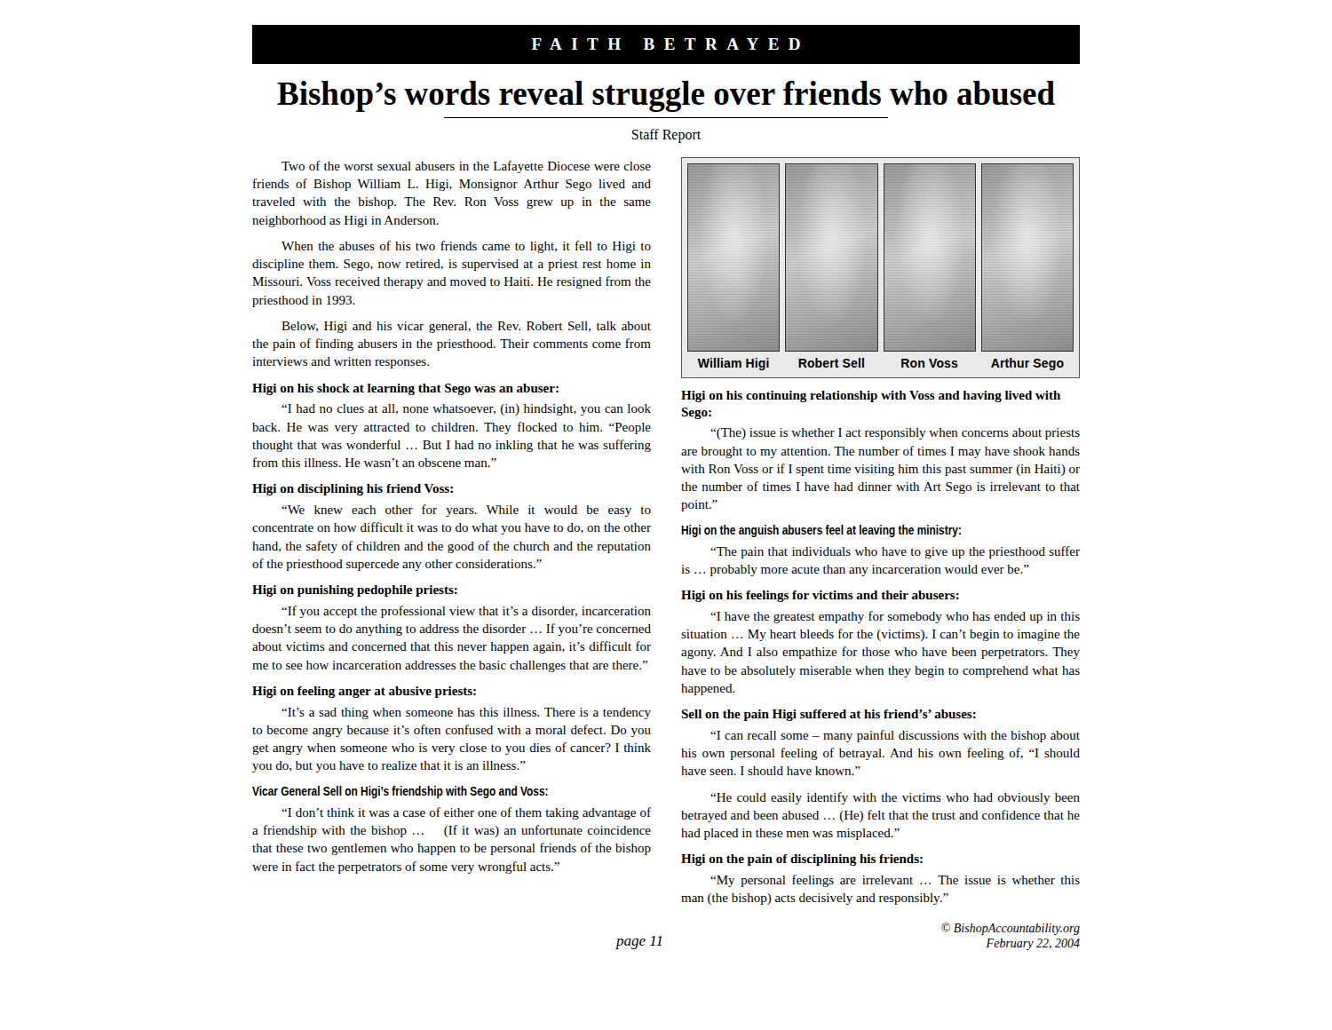FAITH BETRAYED
Bishop’s words reveal struggle over friends who abused
Staff Report
Two of the worst sexual abusers in the Lafayette Diocese were close friends of Bishop William L. Higi, Monsignor Arthur Sego lived and traveled with the bishop. The Rev. Ron Voss grew up in the same neighborhood as Higi in Anderson.
When the abuses of his two friends came to light, it fell to Higi to discipline them. Sego, now retired, is supervised at a priest rest home in Missouri. Voss received therapy and moved to Haiti. He resigned from the priesthood in 1993.
Below, Higi and his vicar general, the Rev. Robert Sell, talk about the pain of finding abusers in the priesthood. Their comments come from interviews and written responses.
Higi on his shock at learning that Sego was an abuser:
“I had no clues at all, none whatsoever, (in) hindsight, you can look back. He was very attracted to children. They flocked to him. “People thought that was wonderful … But I had no inkling that he was suffering from this illness. He wasn’t an obscene man.”
Higi on disciplining his friend Voss:
“We knew each other for years. While it would be easy to concentrate on how difficult it was to do what you have to do, on the other hand, the safety of children and the good of the church and the reputation of the priesthood supercede any other considerations.”
Higi on punishing pedophile priests:
“If you accept the professional view that it’s a disorder, incarceration doesn’t seem to do anything to address the disorder … If you’re concerned about victims and concerned that this never happen again, it’s difficult for me to see how incarceration addresses the basic challenges that are there.”
Higi on feeling anger at abusive priests:
“It’s a sad thing when someone has this illness. There is a tendency to become angry because it’s often confused with a moral defect. Do you get angry when someone who is very close to you dies of cancer? I think you do, but you have to realize that it is an illness.”
Vicar General Sell on Higi’s friendship with Sego and Voss:
“I don’t think it was a case of either one of them taking advantage of a friendship with the bishop … (If it was) an unfortunate coincidence that these two gentlemen who happen to be personal friends of the bishop were in fact the perpetrators of some very wrongful acts.”
William Higi
Robert Sell
Ron Voss
Arthur Sego
Higi on his continuing relationship with Voss and having lived with Sego:
“(The) issue is whether I act responsibly when concerns about priests are brought to my attention. The number of times I may have shook hands with Ron Voss or if I spent time visiting him this past summer (in Haiti) or the number of times I have had dinner with Art Sego is irrelevant to that point.”
Higi on the anguish abusers feel at leaving the ministry:
“The pain that individuals who have to give up the priesthood suffer is … probably more acute than any incarceration would ever be.”
Higi on his feelings for victims and their abusers:
“I have the greatest empathy for somebody who has ended up in this situation … My heart bleeds for the (victims). I can’t begin to imagine the agony. And I also empathize for those who have been perpetrators. They have to be absolutely miserable when they begin to comprehend what has happened.
Sell on the pain Higi suffered at his friend’s’ abuses:
“I can recall some – many painful discussions with the bishop about his own personal feeling of betrayal. And his own feeling of, “I should have seen. I should have known.”
“He could easily identify with the victims who had obviously been betrayed and been abused … (He) felt that the trust and confidence that he had placed in these men was misplaced.”
Higi on the pain of disciplining his friends:
“My personal feelings are irrelevant … The issue is whether this man (the bishop) acts decisively and responsibly.”
page 11
© BishopAccountability.org
February 22, 2004